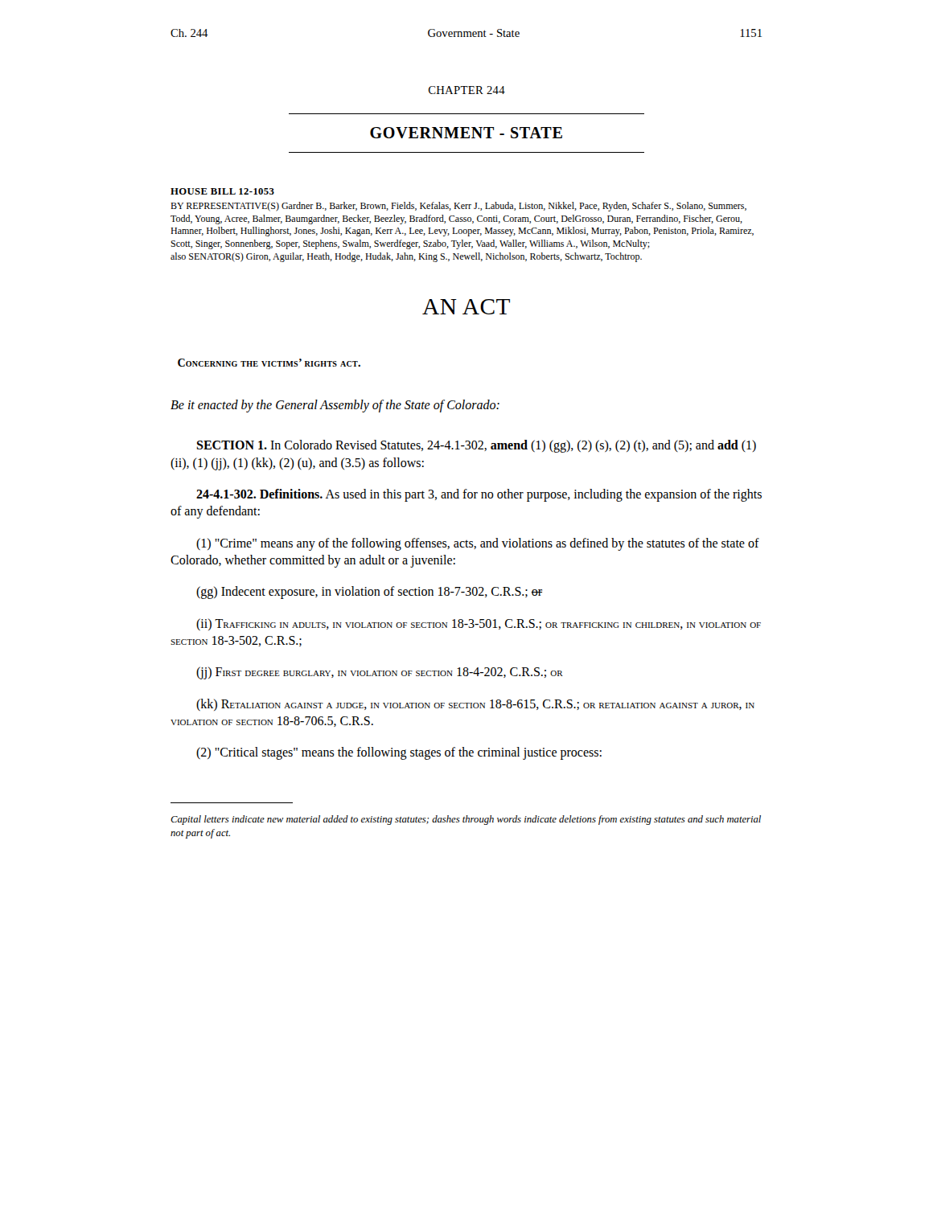Ch. 244 Government - State 1151
CHAPTER 244
Government - State
HOUSE BILL 12-1053
BY REPRESENTATIVE(S) Gardner B., Barker, Brown, Fields, Kefalas, Kerr J., Labuda, Liston, Nikkel, Pace, Ryden, Schafer S., Solano, Summers, Todd, Young, Acree, Balmer, Baumgardner, Becker, Beezley, Bradford, Casso, Conti, Coram, Court, DelGrosso, Duran, Ferrandino, Fischer, Gerou, Hamner, Holbert, Hullinghorst, Jones, Joshi, Kagan, Kerr A., Lee, Levy, Looper, Massey, McCann, Miklosi, Murray, Pabon, Peniston, Priola, Ramirez, Scott, Singer, Sonnenberg, Soper, Stephens, Swalm, Swerdfeger, Szabo, Tyler, Vaad, Waller, Williams A., Wilson, McNulty;
also SENATOR(S) Giron, Aguilar, Heath, Hodge, Hudak, Jahn, King S., Newell, Nicholson, Roberts, Schwartz, Tochtrop.
AN ACT
Concerning the victims’ rights act.
Be it enacted by the General Assembly of the State of Colorado:
SECTION 1. In Colorado Revised Statutes, 24-4.1-302, amend (1) (gg), (2) (s), (2) (t), and (5); and add (1) (ii), (1) (jj), (1) (kk), (2) (u), and (3.5) as follows:
24-4.1-302. Definitions. As used in this part 3, and for no other purpose, including the expansion of the rights of any defendant:
(1) "Crime" means any of the following offenses, acts, and violations as defined by the statutes of the state of Colorado, whether committed by an adult or a juvenile:
(gg) Indecent exposure, in violation of section 18-7-302, C.R.S.; or
(ii) Trafficking in adults, in violation of section 18-3-501, C.R.S.; or trafficking in children, in violation of section 18-3-502, C.R.S.;
(jj) First degree burglary, in violation of section 18-4-202, C.R.S.; or
(kk) Retaliation against a judge, in violation of section 18-8-615, C.R.S.; or retaliation against a juror, in violation of section 18-8-706.5, C.R.S.
(2) "Critical stages" means the following stages of the criminal justice process:
Capital letters indicate new material added to existing statutes; dashes through words indicate deletions from existing statutes and such material not part of act.